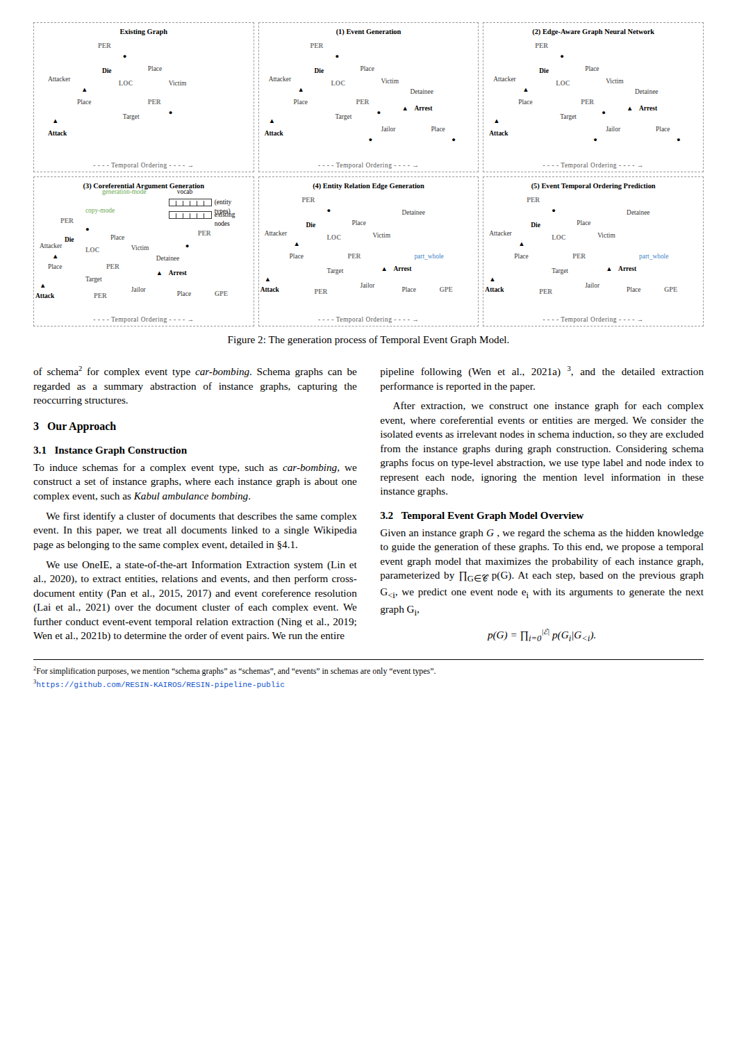Existing Graph
PER ● Die Place LOC Attacker Victim ▲ Place PER Target ● ▲ Attack
- - - - Temporal Ordering - - - - →
(1) Event Generation
PER ● Die Place LOC Attacker Victim Detainee ▲ Place PER Target Arrest ▲ ● ▲ Attack Jailor Place ● ●
- - - - Temporal Ordering - - - - →
(2) Edge-Aware Graph Neural Network
PER ● Die Place LOC Attacker Victim Detainee ▲ Place PER Target Arrest ▲ ● ▲ Attack Jailor Place ● ●
- - - - Temporal Ordering - - - - →
(3) Coreferential Argument Generation
generation-mode vocab (entity types) copy-mode existing nodes PER ● Die Place LOC Attacker Victim PER ● Detainee ▲ Place PER Target Arrest ▲ ▲ Attack Jailor PER Place GPE
- - - - Temporal Ordering - - - - →
(4) Entity Relation Edge Generation
PER ● Die Place LOC Attacker Victim Detainee ▲ Place PER Target part_whole Arrest ▲ ▲ Attack Jailor PER Place GPE
- - - - Temporal Ordering - - - - →
(5) Event Temporal Ordering Prediction
PER ● Die Place LOC Attacker Victim Detainee ▲ Place PER Target part_whole Arrest ▲ ▲ Attack Jailor PER Place GPE
- - - - Temporal Ordering - - - - →
Figure 2: The generation process of Temporal Event Graph Model.
of schema2 for complex event type car-bombing. Schema graphs can be regarded as a summary abstraction of instance graphs, capturing the reoccurring structures.
3 Our Approach
3.1 Instance Graph Construction
To induce schemas for a complex event type, such as car-bombing, we construct a set of instance graphs, where each instance graph is about one complex event, such as Kabul ambulance bombing.
We first identify a cluster of documents that describes the same complex event. In this paper, we treat all documents linked to a single Wikipedia page as belonging to the same complex event, detailed in §4.1.
We use OneIE, a state-of-the-art Information Extraction system (Lin et al., 2020), to extract entities, relations and events, and then perform cross-document entity (Pan et al., 2015, 2017) and event coreference resolution (Lai et al., 2021) over the document cluster of each complex event. We further conduct event-event temporal relation extraction (Ning et al., 2019; Wen et al., 2021b) to determine the order of event pairs. We run the entire
pipeline following (Wen et al., 2021a) 3, and the detailed extraction performance is reported in the paper.
After extraction, we construct one instance graph for each complex event, where coreferential events or entities are merged. We consider the isolated events as irrelevant nodes in schema induction, so they are excluded from the instance graphs during graph construction. Considering schema graphs focus on type-level abstraction, we use type label and node index to represent each node, ignoring the mention level information in these instance graphs.
3.2 Temporal Event Graph Model Overview
Given an instance graph G , we regard the schema as the hidden knowledge to guide the generation of these graphs. To this end, we propose a temporal event graph model that maximizes the probability of each instance graph, parameterized by ∏G∈𝒞 p(G). At each step, based on the previous graph G<i, we predict one event node ei with its arguments to generate the next graph Gi,
p(G) = ∏i=0|ℰ| p(Gi|G<i).
2For simplification purposes, we mention “schema graphs” as “schemas”, and “events” in schemas are only “event types”.
3https://github.com/RESIN-KAIROS/RESIN-pipeline-public